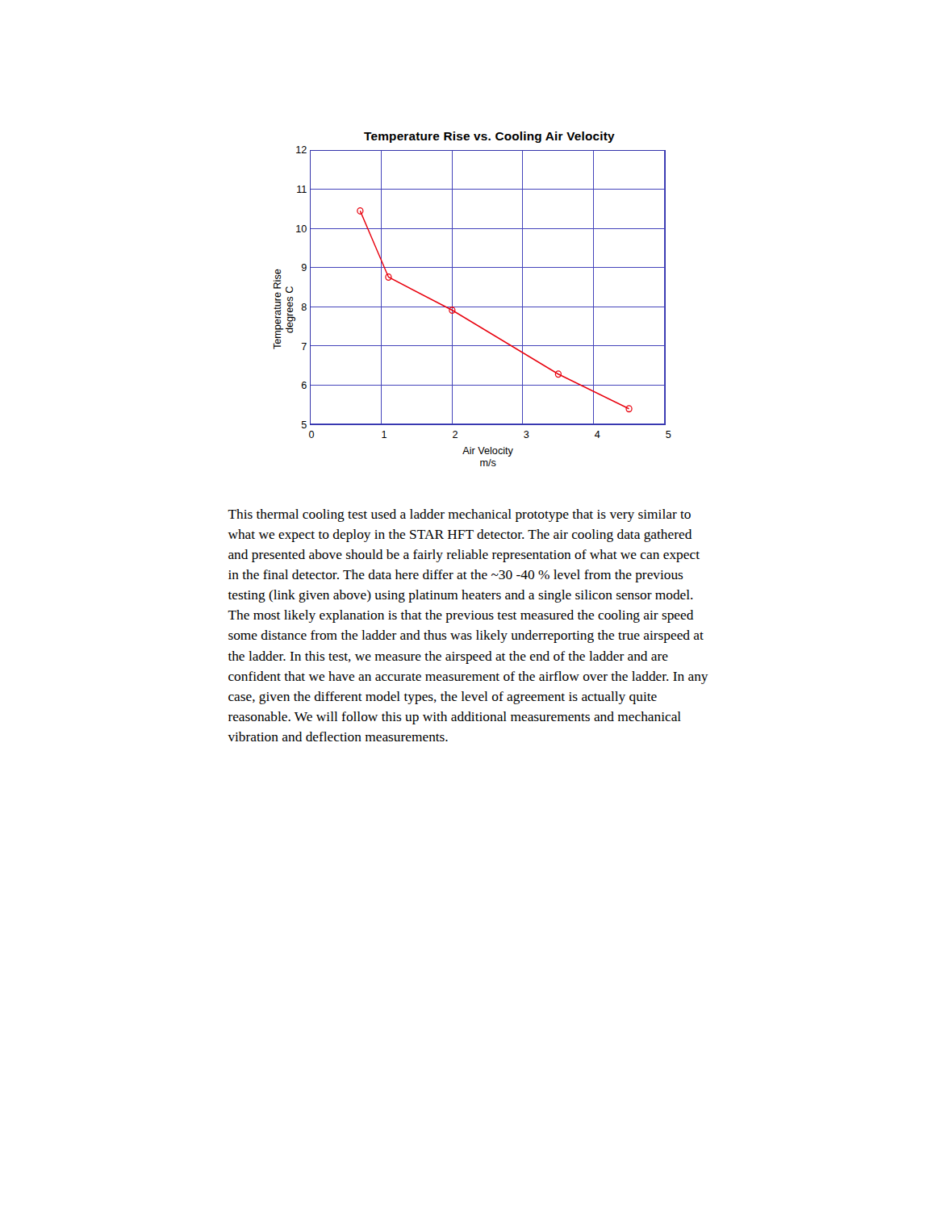Temperature Rise vs. Cooling Air Velocity
Temperature Rise
degrees C
12 11 10 9 8 7 6 5
0 1 2 3 4 5
Air Velocity
m/s
This thermal cooling test used a ladder mechanical prototype that is very similar to what we expect to deploy in the STAR HFT detector. The air cooling data gathered and presented above should be a fairly reliable representation of what we can expect in the final detector. The data here differ at the ~30 -40 % level from the previous testing (link given above) using platinum heaters and a single silicon sensor model. The most likely explanation is that the previous test measured the cooling air speed some distance from the ladder and thus was likely underreporting the true airspeed at the ladder. In this test, we measure the airspeed at the end of the ladder and are confident that we have an accurate measurement of the airflow over the ladder. In any case, given the different model types, the level of agreement is actually quite reasonable. We will follow this up with additional measurements and mechanical vibration and deflection measurements.